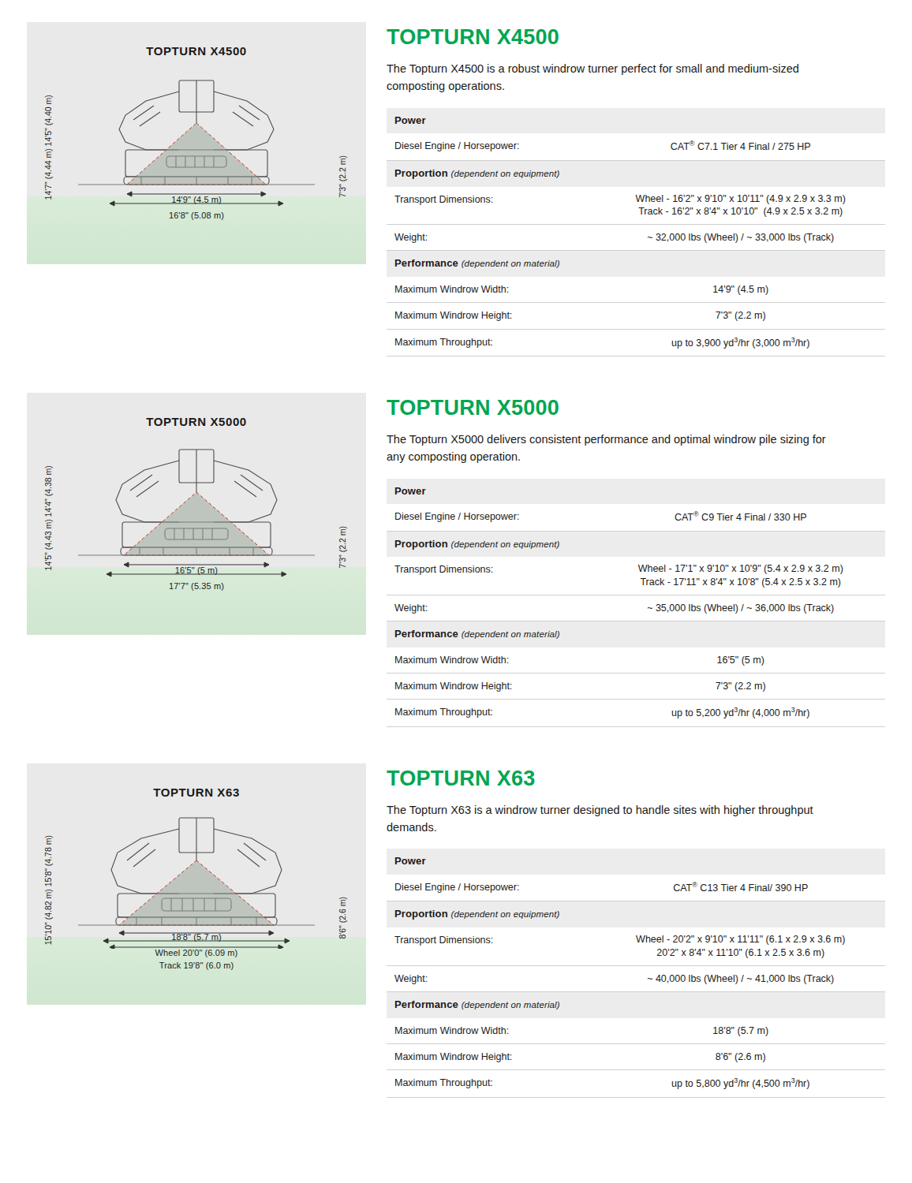TOPTURN X4500
14'7" (4.44 m) 14'5" (4.40 m)
7'3" (2.2 m)
14'9" (4.5 m)
16'8" (5.08 m)
TOPTURN X4500
The Topturn X4500 is a robust windrow turner perfect for small and medium-sized composting operations.
Topturn X4500 specifications
| Power |
| --- |
| Diesel Engine / Horsepower: | CAT ® C7.1 Tier 4 Final / 275 HP |
| Proportion (dependent on equipment) |
| Transport Dimensions: | Wheel - 16'2" x 9'10" x 10'11" (4.9 x 2.9 x 3.3 m) Track - 16'2" x 8'4" x 10'10" (4.9 x 2.5 x 3.2 m) |
| Weight: | ~ 32,000 lbs (Wheel) / ~ 33,000 lbs (Track) |
| Performance (dependent on material) |
| Maximum Windrow Width: | 14'9" (4.5 m) |
| Maximum Windrow Height: | 7'3" (2.2 m) |
| Maximum Throughput: | up to 3,900 yd 3 /hr (3,000 m 3 /hr) |
TOPTURN X5000
14'5" (4.43 m) 14'4" (4.38 m)
7'3" (2.2 m)
16'5" (5 m)
17'7" (5.35 m)
TOPTURN X5000
The Topturn X5000 delivers consistent performance and optimal windrow pile sizing for any composting operation.
Topturn X5000 specifications
| Power |
| --- |
| Diesel Engine / Horsepower: | CAT ® C9 Tier 4 Final / 330 HP |
| Proportion (dependent on equipment) |
| Transport Dimensions: | Wheel - 17'1" x 9'10" x 10'9" (5.4 x 2.9 x 3.2 m) Track - 17'11" x 8'4" x 10'8" (5.4 x 2.5 x 3.2 m) |
| Weight: | ~ 35,000 lbs (Wheel) / ~ 36,000 lbs (Track) |
| Performance (dependent on material) |
| Maximum Windrow Width: | 16'5" (5 m) |
| Maximum Windrow Height: | 7'3" (2.2 m) |
| Maximum Throughput: | up to 5,200 yd 3 /hr (4,000 m 3 /hr) |
TOPTURN X63
15'10" (4.82 m) 15'8" (4.78 m)
8'6" (2.6 m)
18'8" (5.7 m)
Wheel 20'0" (6.09 m)
Track 19'8" (6.0 m)
TOPTURN X63
The Topturn X63 is a windrow turner designed to handle sites with higher throughput demands.
Topturn X63 specifications
| Power |
| --- |
| Diesel Engine / Horsepower: | CAT ® C13 Tier 4 Final/ 390 HP |
| Proportion (dependent on equipment) |
| Transport Dimensions: | Wheel - 20'2" x 9'10" x 11'11" (6.1 x 2.9 x 3.6 m) 20'2" x 8'4" x 11'10" (6.1 x 2.5 x 3.6 m) |
| Weight: | ~ 40,000 lbs (Wheel) / ~ 41,000 lbs (Track) |
| Performance (dependent on material) |
| Maximum Windrow Width: | 18'8" (5.7 m) |
| Maximum Windrow Height: | 8'6" (2.6 m) |
| Maximum Throughput: | up to 5,800 yd 3 /hr (4,500 m 3 /hr) |